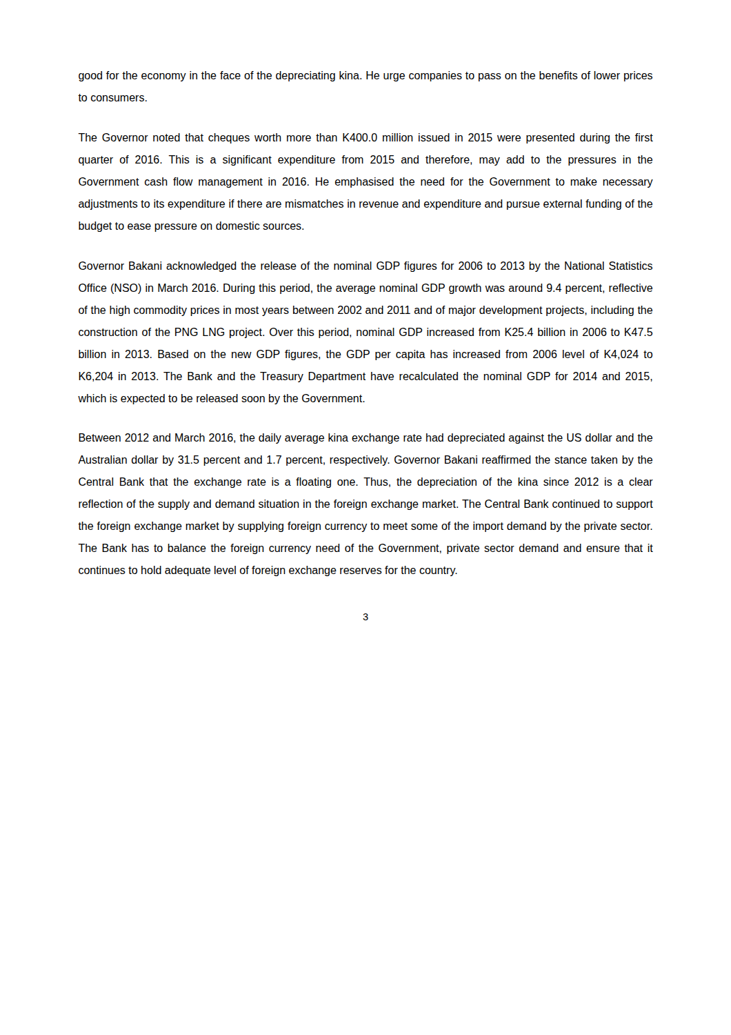good for the economy in the face of the depreciating kina. He urge companies to pass on the benefits of lower prices to consumers.
The Governor noted that cheques worth more than K400.0 million issued in 2015 were presented during the first quarter of 2016. This is a significant expenditure from 2015 and therefore, may add to the pressures in the Government cash flow management in 2016. He emphasised the need for the Government to make necessary adjustments to its expenditure if there are mismatches in revenue and expenditure and pursue external funding of the budget to ease pressure on domestic sources.
Governor Bakani acknowledged the release of the nominal GDP figures for 2006 to 2013 by the National Statistics Office (NSO) in March 2016. During this period, the average nominal GDP growth was around 9.4 percent, reflective of the high commodity prices in most years between 2002 and 2011 and of major development projects, including the construction of the PNG LNG project. Over this period, nominal GDP increased from K25.4 billion in 2006 to K47.5 billion in 2013. Based on the new GDP figures, the GDP per capita has increased from 2006 level of K4,024 to K6,204 in 2013. The Bank and the Treasury Department have recalculated the nominal GDP for 2014 and 2015, which is expected to be released soon by the Government.
Between 2012 and March 2016, the daily average kina exchange rate had depreciated against the US dollar and the Australian dollar by 31.5 percent and 1.7 percent, respectively. Governor Bakani reaffirmed the stance taken by the Central Bank that the exchange rate is a floating one. Thus, the depreciation of the kina since 2012 is a clear reflection of the supply and demand situation in the foreign exchange market. The Central Bank continued to support the foreign exchange market by supplying foreign currency to meet some of the import demand by the private sector. The Bank has to balance the foreign currency need of the Government, private sector demand and ensure that it continues to hold adequate level of foreign exchange reserves for the country.
3